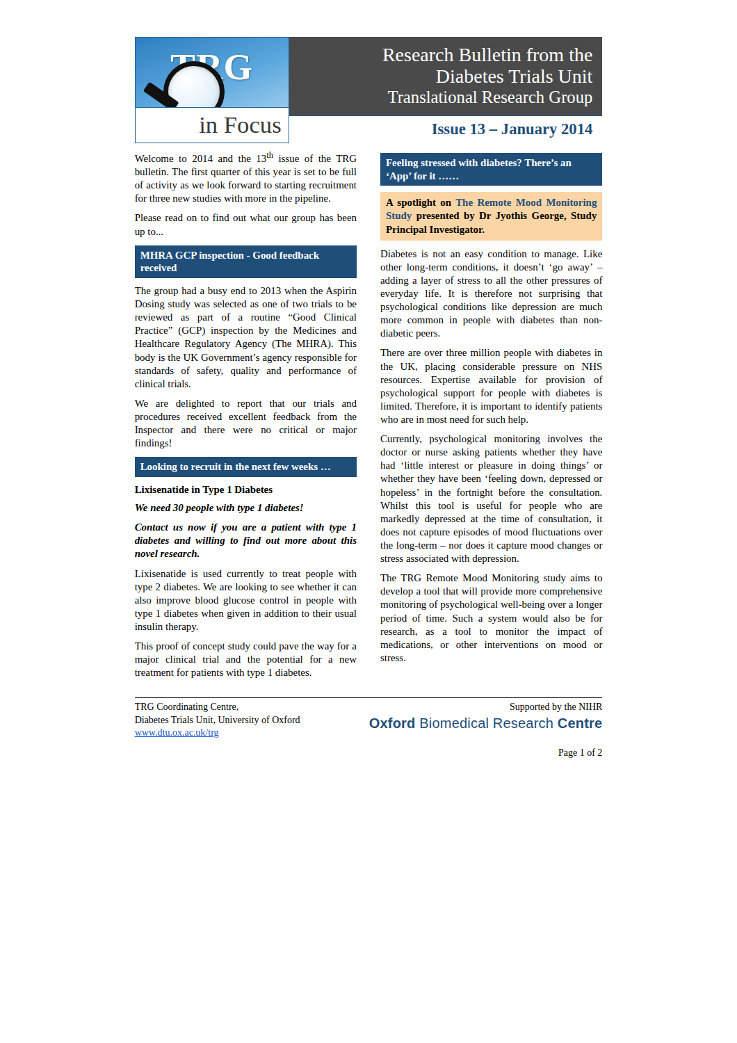TRG
in Focus
Research Bulletin from the
Diabetes Trials Unit
Translational Research Group
Issue 13 – January 2014
Welcome to 2014 and the 13th issue of the TRG bulletin. The first quarter of this year is set to be full of activity as we look forward to starting recruitment for three new studies with more in the pipeline.
Please read on to find out what our group has been up to...
MHRA GCP inspection - Good feedback received
The group had a busy end to 2013 when the Aspirin Dosing study was selected as one of two trials to be reviewed as part of a routine “Good Clinical Practice” (GCP) inspection by the Medicines and Healthcare Regulatory Agency (The MHRA). This body is the UK Government’s agency responsible for standards of safety, quality and performance of clinical trials.
We are delighted to report that our trials and procedures received excellent feedback from the Inspector and there were no critical or major findings!
Looking to recruit in the next few weeks …
Lixisenatide in Type 1 Diabetes
We need 30 people with type 1 diabetes!
Contact us now if you are a patient with type 1 diabetes and willing to find out more about this novel research.
Lixisenatide is used currently to treat people with type 2 diabetes. We are looking to see whether it can also improve blood glucose control in people with type 1 diabetes when given in addition to their usual insulin therapy.
This proof of concept study could pave the way for a major clinical trial and the potential for a new treatment for patients with type 1 diabetes.
Feeling stressed with diabetes? There’s an ‘App’ for it ……
A spotlight on The Remote Mood Monitoring Study presented by Dr Jyothis George, Study Principal Investigator.
Diabetes is not an easy condition to manage. Like other long-term conditions, it doesn’t ‘go away’ – adding a layer of stress to all the other pressures of everyday life. It is therefore not surprising that psychological conditions like depression are much more common in people with diabetes than non-diabetic peers.
There are over three million people with diabetes in the UK, placing considerable pressure on NHS resources. Expertise available for provision of psychological support for people with diabetes is limited. Therefore, it is important to identify patients who are in most need for such help.
Currently, psychological monitoring involves the doctor or nurse asking patients whether they have had ‘little interest or pleasure in doing things’ or whether they have been ‘feeling down, depressed or hopeless’ in the fortnight before the consultation. Whilst this tool is useful for people who are markedly depressed at the time of consultation, it does not capture episodes of mood fluctuations over the long-term – nor does it capture mood changes or stress associated with depression.
The TRG Remote Mood Monitoring study aims to develop a tool that will provide more comprehensive monitoring of psychological well-being over a longer period of time. Such a system would also be for research, as a tool to monitor the impact of medications, or other interventions on mood or stress.
TRG Coordinating Centre,
Diabetes Trials Unit, University of Oxford
www.dtu.ox.ac.uk/trg
Supported by the NIHR
Oxford Biomedical Research Centre
Page 1 of 2